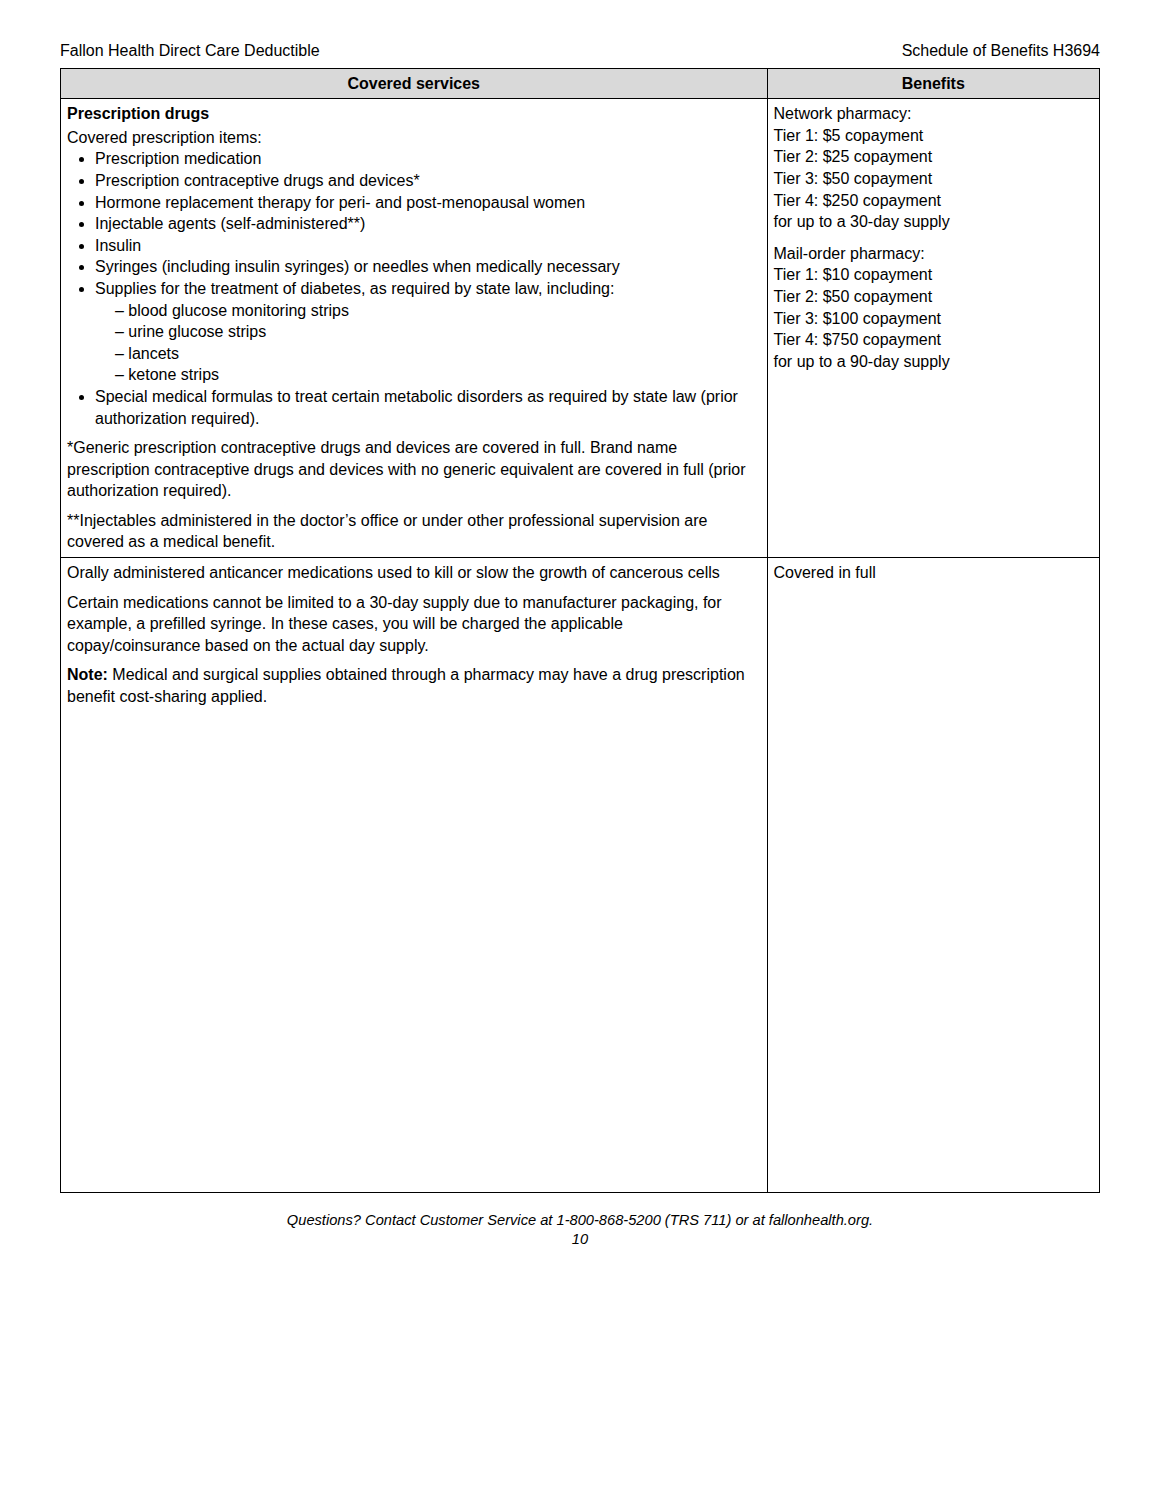Fallon Health Direct Care Deductible Schedule of Benefits H3694
| Covered services | Benefits |
| --- | --- |
| Prescription drugs Covered prescription items: Prescription medication Prescription contraceptive drugs and devices* Hormone replacement therapy for peri- and post-menopausal women Injectable agents (self-administered**) Insulin Syringes (including insulin syringes) or needles when medically necessary Supplies for the treatment of diabetes, as required by state law, including: blood glucose monitoring strips urine glucose strips lancets ketone strips Special medical formulas to treat certain metabolic disorders as required by state law (prior authorization required). *Generic prescription contraceptive drugs and devices are covered in full. Brand name prescription contraceptive drugs and devices with no generic equivalent are covered in full (prior authorization required). **Injectables administered in the doctor’s office or under other professional supervision are covered as a medical benefit. | Network pharmacy: Tier 1: $5 copayment Tier 2: $25 copayment Tier 3: $50 copayment Tier 4: $250 copayment for up to a 30-day supply Mail-order pharmacy: Tier 1: $10 copayment Tier 2: $50 copayment Tier 3: $100 copayment Tier 4: $750 copayment for up to a 90-day supply |
| Orally administered anticancer medications used to kill or slow the growth of cancerous cells Certain medications cannot be limited to a 30-day supply due to manufacturer packaging, for example, a prefilled syringe. In these cases, you will be charged the applicable copay/coinsurance based on the actual day supply. Note: Medical and surgical supplies obtained through a pharmacy may have a drug prescription benefit cost-sharing applied. | Covered in full |
Questions? Contact Customer Service at 1-800-868-5200 (TRS 711) or at fallonhealth.org.
10